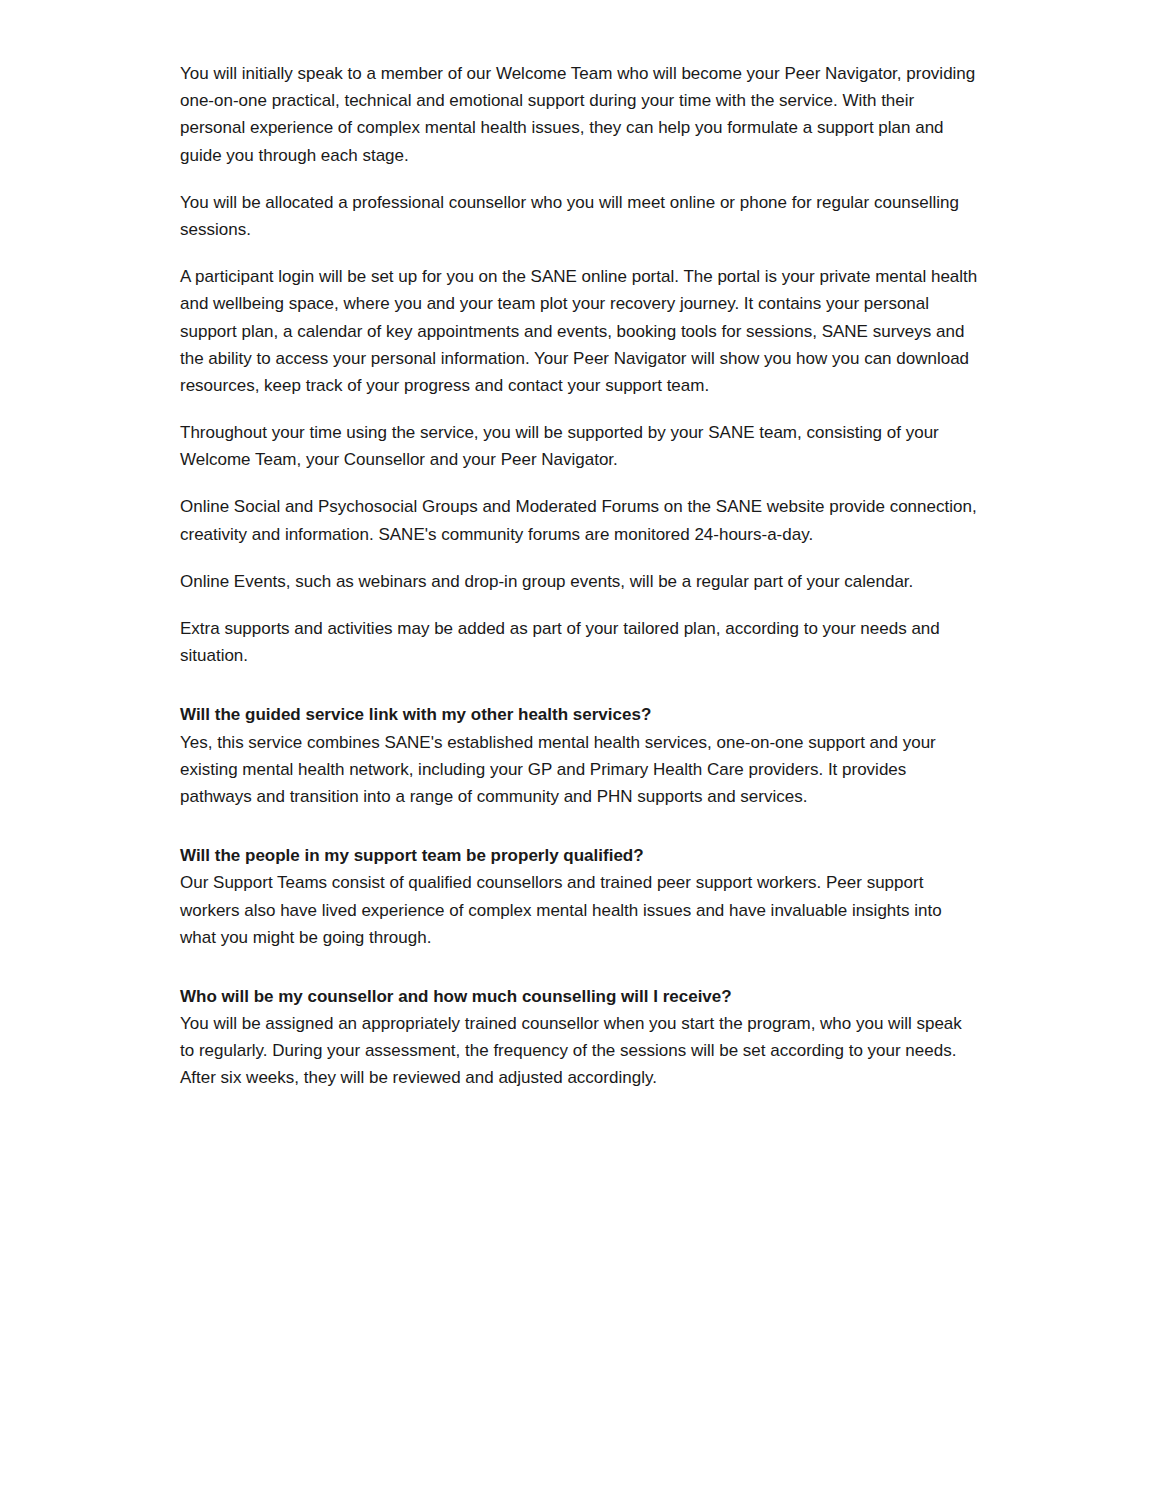You will initially speak to a member of our Welcome Team who will become your Peer Navigator, providing one-on-one practical, technical and emotional support during your time with the service. With their personal experience of complex mental health issues, they can help you formulate a support plan and guide you through each stage.
You will be allocated a professional counsellor who you will meet online or phone for regular counselling sessions.
A participant login will be set up for you on the SANE online portal. The portal is your private mental health and wellbeing space, where you and your team plot your recovery journey. It contains your personal support plan, a calendar of key appointments and events, booking tools for sessions, SANE surveys and the ability to access your personal information. Your Peer Navigator will show you how you can download resources, keep track of your progress and contact your support team.
Throughout your time using the service, you will be supported by your SANE team, consisting of your Welcome Team, your Counsellor and your Peer Navigator.
Online Social and Psychosocial Groups and Moderated Forums on the SANE website provide connection, creativity and information. SANE's community forums are monitored 24-hours-a-day.
Online Events, such as webinars and drop-in group events, will be a regular part of your calendar.
Extra supports and activities may be added as part of your tailored plan, according to your needs and situation.
Will the guided service link with my other health services?
Yes, this service combines SANE's established mental health services, one-on-one support and your existing mental health network, including your GP and Primary Health Care providers. It provides pathways and transition into a range of community and PHN supports and services.
Will the people in my support team be properly qualified?
Our Support Teams consist of qualified counsellors and trained peer support workers. Peer support workers also have lived experience of complex mental health issues and have invaluable insights into what you might be going through.
Who will be my counsellor and how much counselling will I receive?
You will be assigned an appropriately trained counsellor when you start the program, who you will speak to regularly. During your assessment, the frequency of the sessions will be set according to your needs. After six weeks, they will be reviewed and adjusted accordingly.